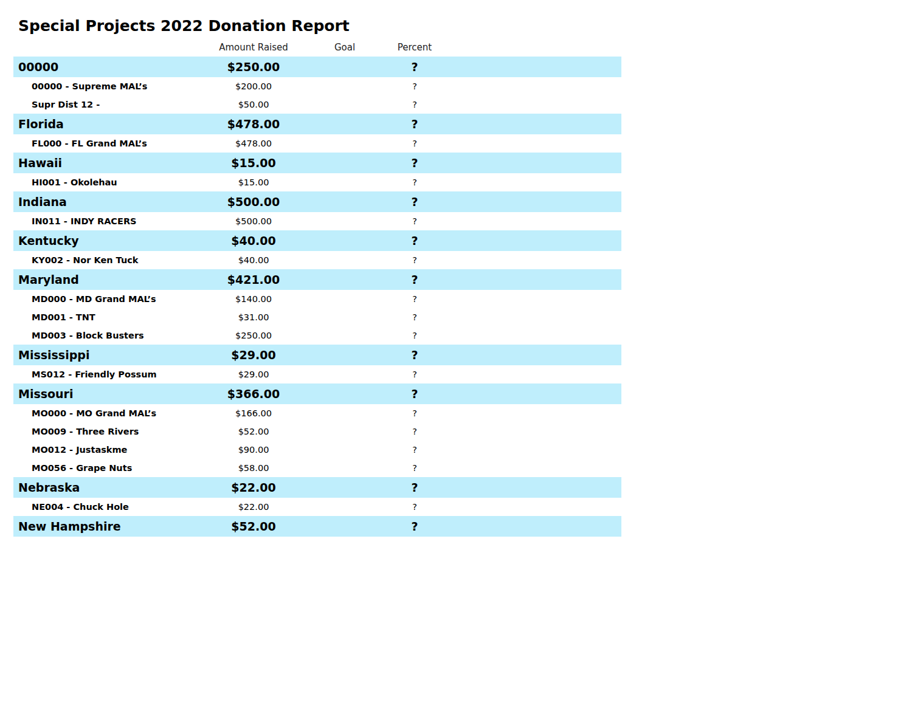Special Projects 2022 Donation Report
| | Amount Raised | Goal | Percent | |
| --- | --- | --- | --- | --- |
| 00000 | $250.00 | | ? | |
| 00000 - Supreme MAL’s | $200.00 | | ? | |
| Supr Dist 12 - | $50.00 | | ? | |
| Florida | $478.00 | | ? | |
| FL000 - FL Grand MAL’s | $478.00 | | ? | |
| Hawaii | $15.00 | | ? | |
| HI001 - Okolehau | $15.00 | | ? | |
| Indiana | $500.00 | | ? | |
| IN011 - INDY RACERS | $500.00 | | ? | |
| Kentucky | $40.00 | | ? | |
| KY002 - Nor Ken Tuck | $40.00 | | ? | |
| Maryland | $421.00 | | ? | |
| MD000 - MD Grand MAL’s | $140.00 | | ? | |
| MD001 - TNT | $31.00 | | ? | |
| MD003 - Block Busters | $250.00 | | ? | |
| Mississippi | $29.00 | | ? | |
| MS012 - Friendly Possum | $29.00 | | ? | |
| Missouri | $366.00 | | ? | |
| MO000 - MO Grand MAL’s | $166.00 | | ? | |
| MO009 - Three Rivers | $52.00 | | ? | |
| MO012 - Justaskme | $90.00 | | ? | |
| MO056 - Grape Nuts | $58.00 | | ? | |
| Nebraska | $22.00 | | ? | |
| NE004 - Chuck Hole | $22.00 | | ? | |
| New Hampshire | $52.00 | | ? | |